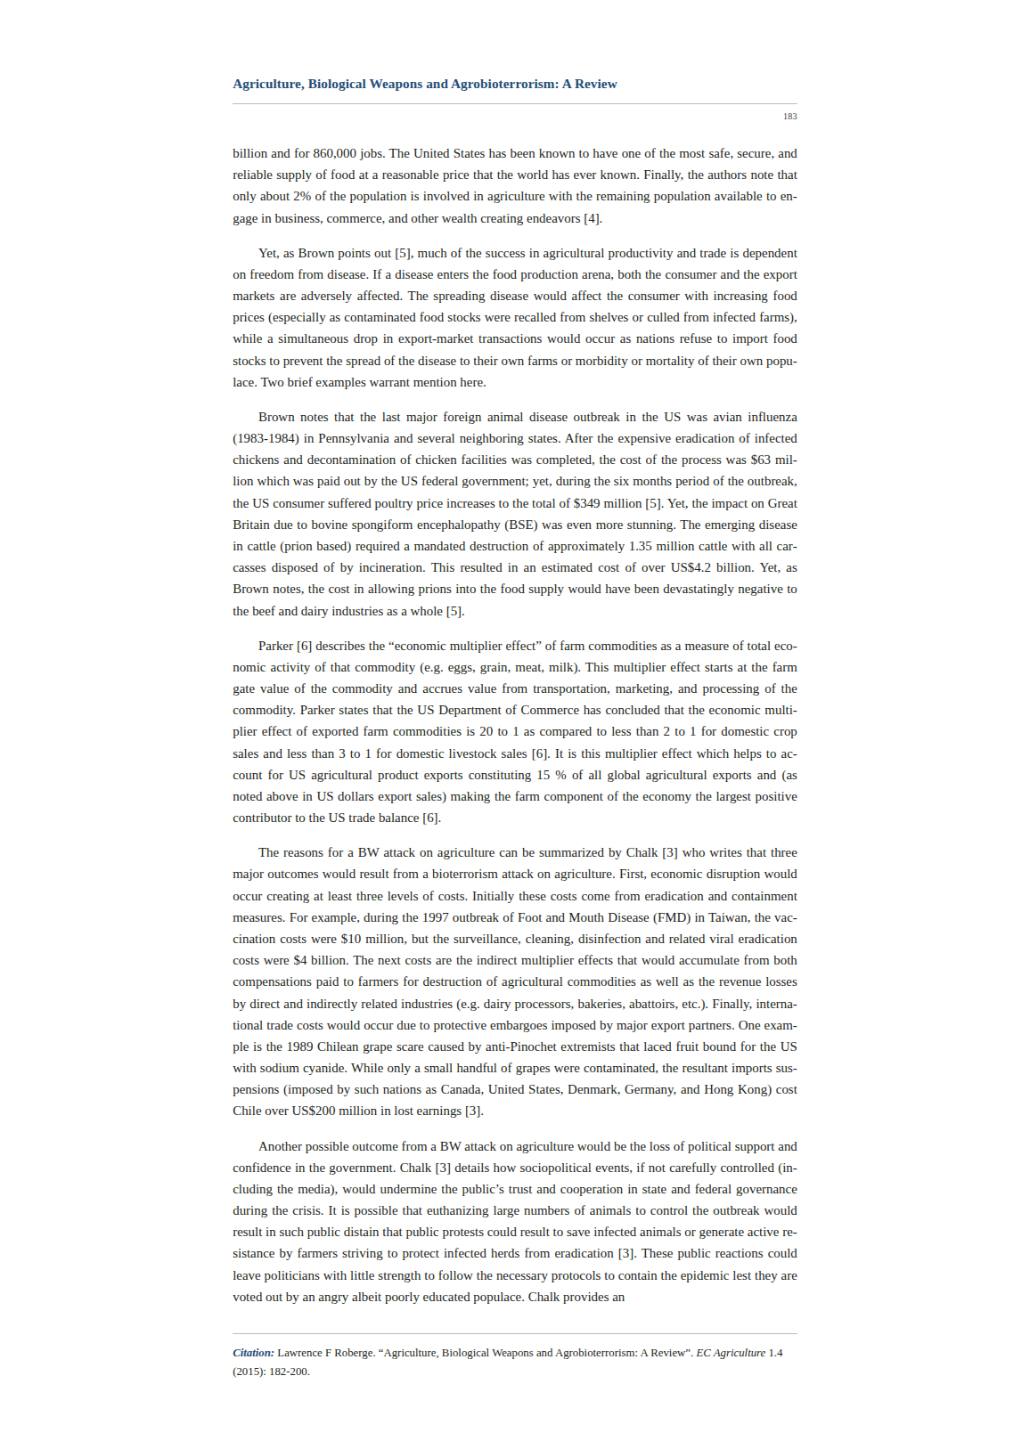Agriculture, Biological Weapons and Agrobioterrorism: A Review
183
billion and for 860,000 jobs. The United States has been known to have one of the most safe, secure, and reliable supply of food at a reasonable price that the world has ever known. Finally, the authors note that only about 2% of the population is involved in agriculture with the remaining population available to engage in business, commerce, and other wealth creating endeavors [4].
Yet, as Brown points out [5], much of the success in agricultural productivity and trade is dependent on freedom from disease. If a disease enters the food production arena, both the consumer and the export markets are adversely affected. The spreading disease would affect the consumer with increasing food prices (especially as contaminated food stocks were recalled from shelves or culled from infected farms), while a simultaneous drop in export-market transactions would occur as nations refuse to import food stocks to prevent the spread of the disease to their own farms or morbidity or mortality of their own populace. Two brief examples warrant mention here.
Brown notes that the last major foreign animal disease outbreak in the US was avian influenza (1983-1984) in Pennsylvania and several neighboring states. After the expensive eradication of infected chickens and decontamination of chicken facilities was completed, the cost of the process was $63 million which was paid out by the US federal government; yet, during the six months period of the outbreak, the US consumer suffered poultry price increases to the total of $349 million [5]. Yet, the impact on Great Britain due to bovine spongiform encephalopathy (BSE) was even more stunning. The emerging disease in cattle (prion based) required a mandated destruction of approximately 1.35 million cattle with all carcasses disposed of by incineration. This resulted in an estimated cost of over US$4.2 billion. Yet, as Brown notes, the cost in allowing prions into the food supply would have been devastatingly negative to the beef and dairy industries as a whole [5].
Parker [6] describes the “economic multiplier effect” of farm commodities as a measure of total economic activity of that commodity (e.g. eggs, grain, meat, milk). This multiplier effect starts at the farm gate value of the commodity and accrues value from transportation, marketing, and processing of the commodity. Parker states that the US Department of Commerce has concluded that the economic multiplier effect of exported farm commodities is 20 to 1 as compared to less than 2 to 1 for domestic crop sales and less than 3 to 1 for domestic livestock sales [6]. It is this multiplier effect which helps to account for US agricultural product exports constituting 15 % of all global agricultural exports and (as noted above in US dollars export sales) making the farm component of the economy the largest positive contributor to the US trade balance [6].
The reasons for a BW attack on agriculture can be summarized by Chalk [3] who writes that three major outcomes would result from a bioterrorism attack on agriculture. First, economic disruption would occur creating at least three levels of costs. Initially these costs come from eradication and containment measures. For example, during the 1997 outbreak of Foot and Mouth Disease (FMD) in Taiwan, the vaccination costs were $10 million, but the surveillance, cleaning, disinfection and related viral eradication costs were $4 billion. The next costs are the indirect multiplier effects that would accumulate from both compensations paid to farmers for destruction of agricultural commodities as well as the revenue losses by direct and indirectly related industries (e.g. dairy processors, bakeries, abattoirs, etc.). Finally, international trade costs would occur due to protective embargoes imposed by major export partners. One example is the 1989 Chilean grape scare caused by anti-Pinochet extremists that laced fruit bound for the US with sodium cyanide. While only a small handful of grapes were contaminated, the resultant imports suspensions (imposed by such nations as Canada, United States, Denmark, Germany, and Hong Kong) cost Chile over US$200 million in lost earnings [3].
Another possible outcome from a BW attack on agriculture would be the loss of political support and confidence in the government. Chalk [3] details how sociopolitical events, if not carefully controlled (including the media), would undermine the public’s trust and cooperation in state and federal governance during the crisis. It is possible that euthanizing large numbers of animals to control the outbreak would result in such public distain that public protests could result to save infected animals or generate active resistance by farmers striving to protect infected herds from eradication [3]. These public reactions could leave politicians with little strength to follow the necessary protocols to contain the epidemic lest they are voted out by an angry albeit poorly educated populace. Chalk provides an
Citation: Lawrence F Roberge. “Agriculture, Biological Weapons and Agrobioterrorism: A Review”. EC Agriculture 1.4 (2015): 182-200.